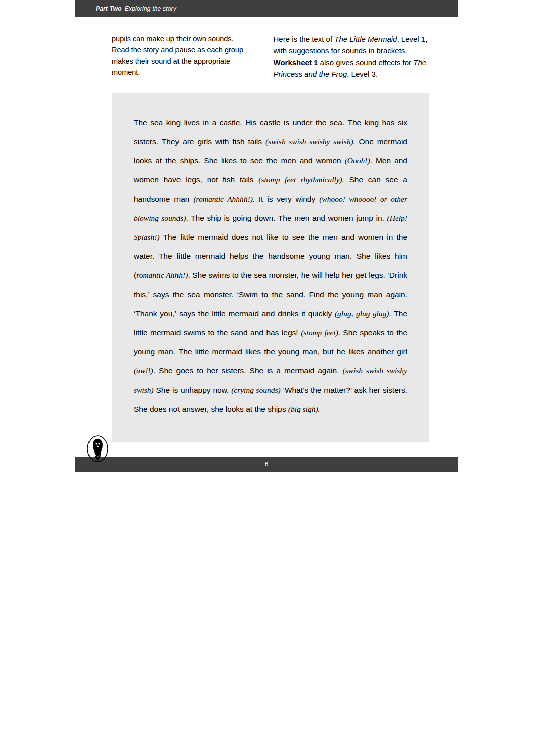Part Two Exploring the story
pupils can make up their own sounds. Read the story and pause as each group makes their sound at the appropriate moment.
Here is the text of The Little Mermaid, Level 1, with suggestions for sounds in brackets. Worksheet 1 also gives sound effects for The Princess and the Frog, Level 3.
The sea king lives in a castle. His castle is under the sea. The king has six sisters. They are girls with fish tails (swish swish swishy swish). One mermaid looks at the ships. She likes to see the men and women (Oooh!). Men and women have legs, not fish tails (stomp feet rhythmically). She can see a handsome man (romantic Ahhhh!). It is very windy (whooo! whoooo! or other blowing sounds). The ship is going down. The men and women jump in. (Help! Splash!) The little mermaid does not like to see the men and women in the water. The little mermaid helps the handsome young man. She likes him (romantic Ahhh!). She swims to the sea monster, he will help her get legs. ‘Drink this,’ says the sea monster. ‘Swim to the sand. Find the young man again. ‘Thank you,’ says the little mermaid and drinks it quickly (glug, glug glug). The little mermaid swims to the sand and has legs! (stomp feet). She speaks to the young man. The little mermaid likes the young man, but he likes another girl (aw!!). She goes to her sisters. She is a mermaid again. (swish swish swishy swish) She is unhappy now. (crying sounds) ‘What’s the matter?’ ask her sisters. She does not answer, she looks at the ships (big sigh).
6